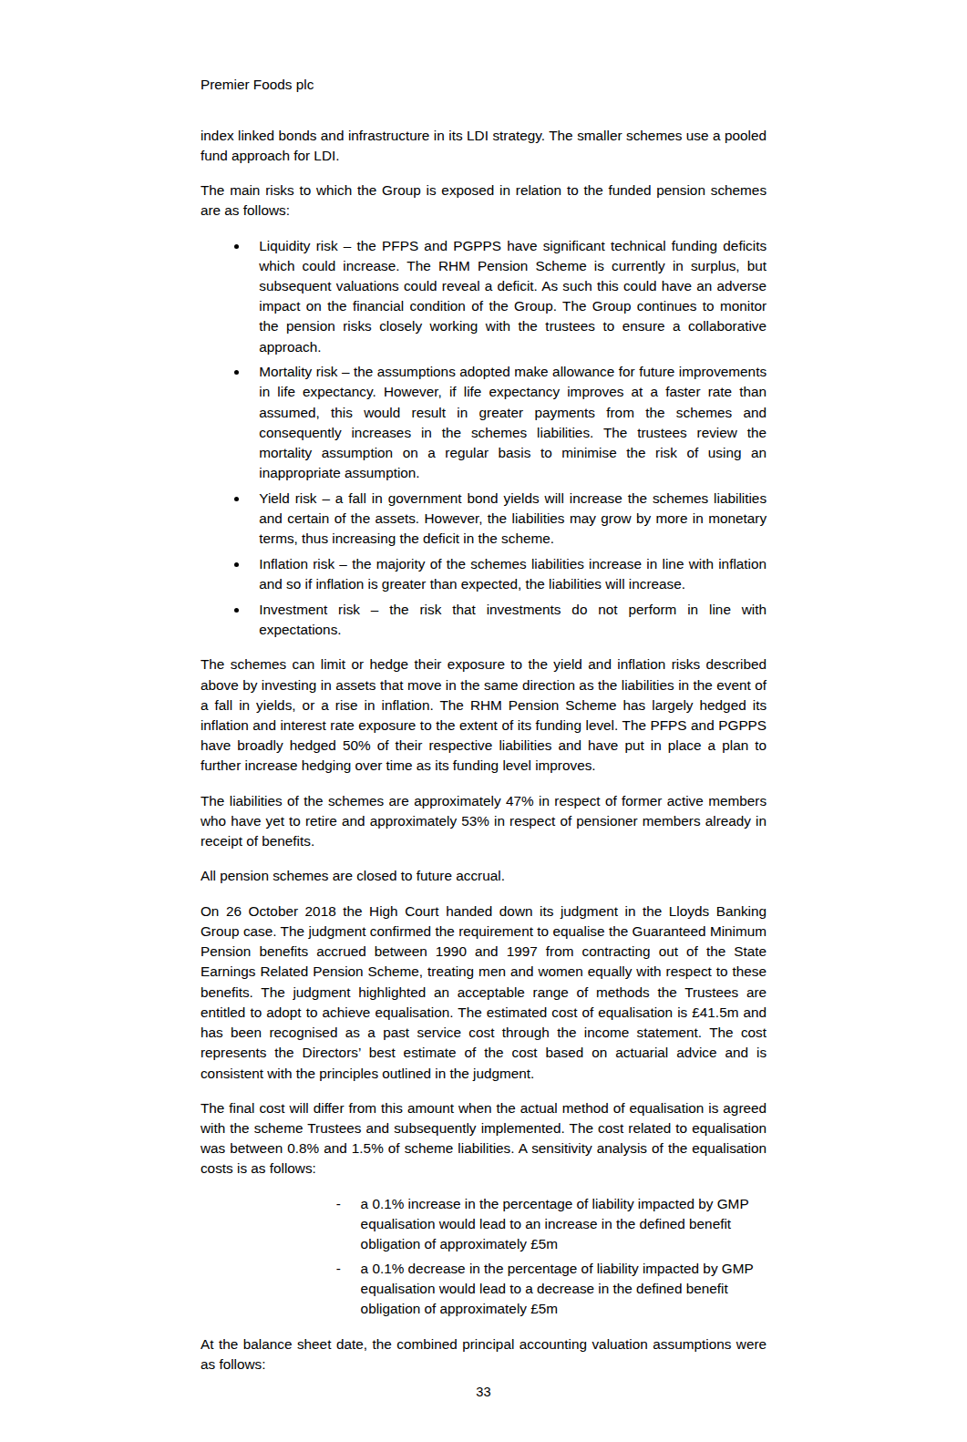Premier Foods plc
index linked bonds and infrastructure in its LDI strategy. The smaller schemes use a pooled fund approach for LDI.
The main risks to which the Group is exposed in relation to the funded pension schemes are as follows:
Liquidity risk – the PFPS and PGPPS have significant technical funding deficits which could increase. The RHM Pension Scheme is currently in surplus, but subsequent valuations could reveal a deficit. As such this could have an adverse impact on the financial condition of the Group. The Group continues to monitor the pension risks closely working with the trustees to ensure a collaborative approach.
Mortality risk – the assumptions adopted make allowance for future improvements in life expectancy. However, if life expectancy improves at a faster rate than assumed, this would result in greater payments from the schemes and consequently increases in the schemes liabilities. The trustees review the mortality assumption on a regular basis to minimise the risk of using an inappropriate assumption.
Yield risk – a fall in government bond yields will increase the schemes liabilities and certain of the assets. However, the liabilities may grow by more in monetary terms, thus increasing the deficit in the scheme.
Inflation risk – the majority of the schemes liabilities increase in line with inflation and so if inflation is greater than expected, the liabilities will increase.
Investment risk – the risk that investments do not perform in line with expectations.
The schemes can limit or hedge their exposure to the yield and inflation risks described above by investing in assets that move in the same direction as the liabilities in the event of a fall in yields, or a rise in inflation. The RHM Pension Scheme has largely hedged its inflation and interest rate exposure to the extent of its funding level. The PFPS and PGPPS have broadly hedged 50% of their respective liabilities and have put in place a plan to further increase hedging over time as its funding level improves.
The liabilities of the schemes are approximately 47% in respect of former active members who have yet to retire and approximately 53% in respect of pensioner members already in receipt of benefits.
All pension schemes are closed to future accrual.
On 26 October 2018 the High Court handed down its judgment in the Lloyds Banking Group case. The judgment confirmed the requirement to equalise the Guaranteed Minimum Pension benefits accrued between 1990 and 1997 from contracting out of the State Earnings Related Pension Scheme, treating men and women equally with respect to these benefits. The judgment highlighted an acceptable range of methods the Trustees are entitled to adopt to achieve equalisation. The estimated cost of equalisation is £41.5m and has been recognised as a past service cost through the income statement. The cost represents the Directors’ best estimate of the cost based on actuarial advice and is consistent with the principles outlined in the judgment.
The final cost will differ from this amount when the actual method of equalisation is agreed with the scheme Trustees and subsequently implemented. The cost related to equalisation was between 0.8% and 1.5% of scheme liabilities. A sensitivity analysis of the equalisation costs is as follows:
a 0.1% increase in the percentage of liability impacted by GMP equalisation would lead to an increase in the defined benefit obligation of approximately £5m
a 0.1% decrease in the percentage of liability impacted by GMP equalisation would lead to a decrease in the defined benefit obligation of approximately £5m
At the balance sheet date, the combined principal accounting valuation assumptions were as follows:
33